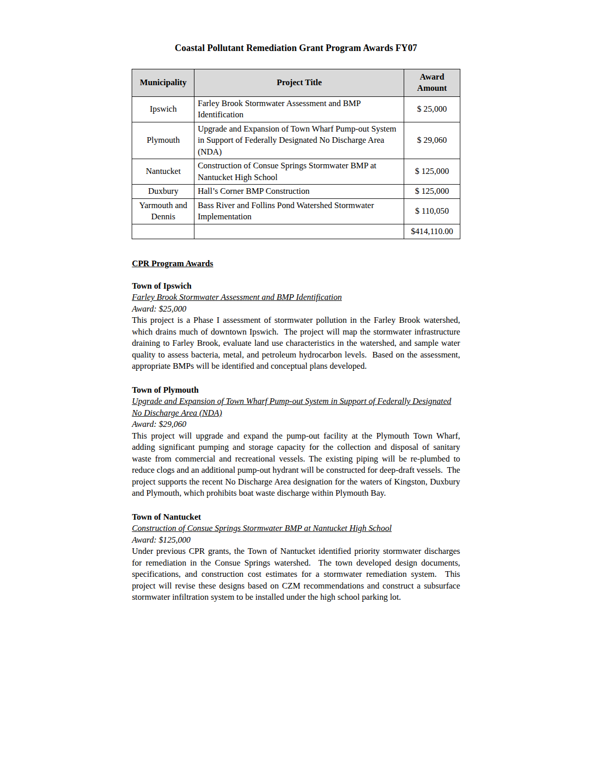Coastal Pollutant Remediation Grant Program Awards FY07
| Municipality | Project Title | Award Amount |
| --- | --- | --- |
| Ipswich | Farley Brook Stormwater Assessment and BMP Identification | $ 25,000 |
| Plymouth | Upgrade and Expansion of Town Wharf Pump-out System in Support of Federally Designated No Discharge Area (NDA) | $ 29,060 |
| Nantucket | Construction of Consue Springs Stormwater BMP at Nantucket High School | $ 125,000 |
| Duxbury | Hall’s Corner BMP Construction | $ 125,000 |
| Yarmouth and Dennis | Bass River and Follins Pond Watershed Stormwater Implementation | $ 110,050 |
| | | $414,110.00 |
CPR Program Awards
Town of Ipswich
Farley Brook Stormwater Assessment and BMP Identification
Award: $25,000
This project is a Phase I assessment of stormwater pollution in the Farley Brook watershed, which drains much of downtown Ipswich. The project will map the stormwater infrastructure draining to Farley Brook, evaluate land use characteristics in the watershed, and sample water quality to assess bacteria, metal, and petroleum hydrocarbon levels. Based on the assessment, appropriate BMPs will be identified and conceptual plans developed.
Town of Plymouth
Upgrade and Expansion of Town Wharf Pump-out System in Support of Federally Designated No Discharge Area (NDA)
Award: $29,060
This project will upgrade and expand the pump-out facility at the Plymouth Town Wharf, adding significant pumping and storage capacity for the collection and disposal of sanitary waste from commercial and recreational vessels. The existing piping will be re-plumbed to reduce clogs and an additional pump-out hydrant will be constructed for deep-draft vessels. The project supports the recent No Discharge Area designation for the waters of Kingston, Duxbury and Plymouth, which prohibits boat waste discharge within Plymouth Bay.
Town of Nantucket
Construction of Consue Springs Stormwater BMP at Nantucket High School
Award: $125,000
Under previous CPR grants, the Town of Nantucket identified priority stormwater discharges for remediation in the Consue Springs watershed. The town developed design documents, specifications, and construction cost estimates for a stormwater remediation system. This project will revise these designs based on CZM recommendations and construct a subsurface stormwater infiltration system to be installed under the high school parking lot.